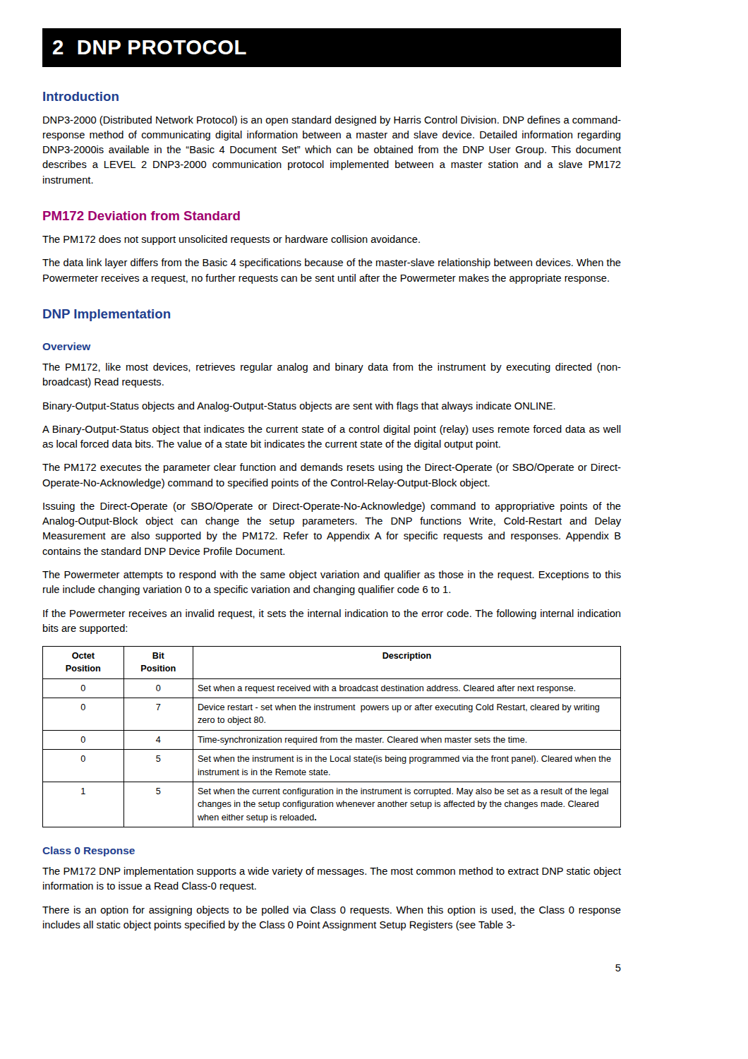2 DNP PROTOCOL
Introduction
DNP3-2000 (Distributed Network Protocol) is an open standard designed by Harris Control Division. DNP defines a command-response method of communicating digital information between a master and slave device. Detailed information regarding DNP3-2000is available in the “Basic 4 Document Set” which can be obtained from the DNP User Group. This document describes a LEVEL 2 DNP3-2000 communication protocol implemented between a master station and a slave PM172 instrument.
PM172 Deviation from Standard
The PM172 does not support unsolicited requests or hardware collision avoidance.
The data link layer differs from the Basic 4 specifications because of the master-slave relationship between devices. When the Powermeter receives a request, no further requests can be sent until after the Powermeter makes the appropriate response.
DNP Implementation
Overview
The PM172, like most devices, retrieves regular analog and binary data from the instrument by executing directed (non-broadcast) Read requests.
Binary-Output-Status objects and Analog-Output-Status objects are sent with flags that always indicate ONLINE.
A Binary-Output-Status object that indicates the current state of a control digital point (relay) uses remote forced data as well as local forced data bits. The value of a state bit indicates the current state of the digital output point.
The PM172 executes the parameter clear function and demands resets using the Direct-Operate (or SBO/Operate or Direct-Operate-No-Acknowledge) command to specified points of the Control-Relay-Output-Block object.
Issuing the Direct-Operate (or SBO/Operate or Direct-Operate-No-Acknowledge) command to appropriative points of the Analog-Output-Block object can change the setup parameters. The DNP functions Write, Cold-Restart and Delay Measurement are also supported by the PM172. Refer to Appendix A for specific requests and responses. Appendix B contains the standard DNP Device Profile Document.
The Powermeter attempts to respond with the same object variation and qualifier as those in the request. Exceptions to this rule include changing variation 0 to a specific variation and changing qualifier code 6 to 1.
If the Powermeter receives an invalid request, it sets the internal indication to the error code. The following internal indication bits are supported:
| Octet Position | Bit Position | Description |
| --- | --- | --- |
| 0 | 0 | Set when a request received with a broadcast destination address. Cleared after next response. |
| 0 | 7 | Device restart - set when the instrument powers up or after executing Cold Restart, cleared by writing zero to object 80. |
| 0 | 4 | Time-synchronization required from the master. Cleared when master sets the time. |
| 0 | 5 | Set when the instrument is in the Local state(is being programmed via the front panel). Cleared when the instrument is in the Remote state. |
| 1 | 5 | Set when the current configuration in the instrument is corrupted. May also be set as a result of the legal changes in the setup configuration whenever another setup is affected by the changes made. Cleared when either setup is reloaded . |
Class 0 Response
The PM172 DNP implementation supports a wide variety of messages. The most common method to extract DNP static object information is to issue a Read Class-0 request.
There is an option for assigning objects to be polled via Class 0 requests. When this option is used, the Class 0 response includes all static object points specified by the Class 0 Point Assignment Setup Registers (see Table 3-
5